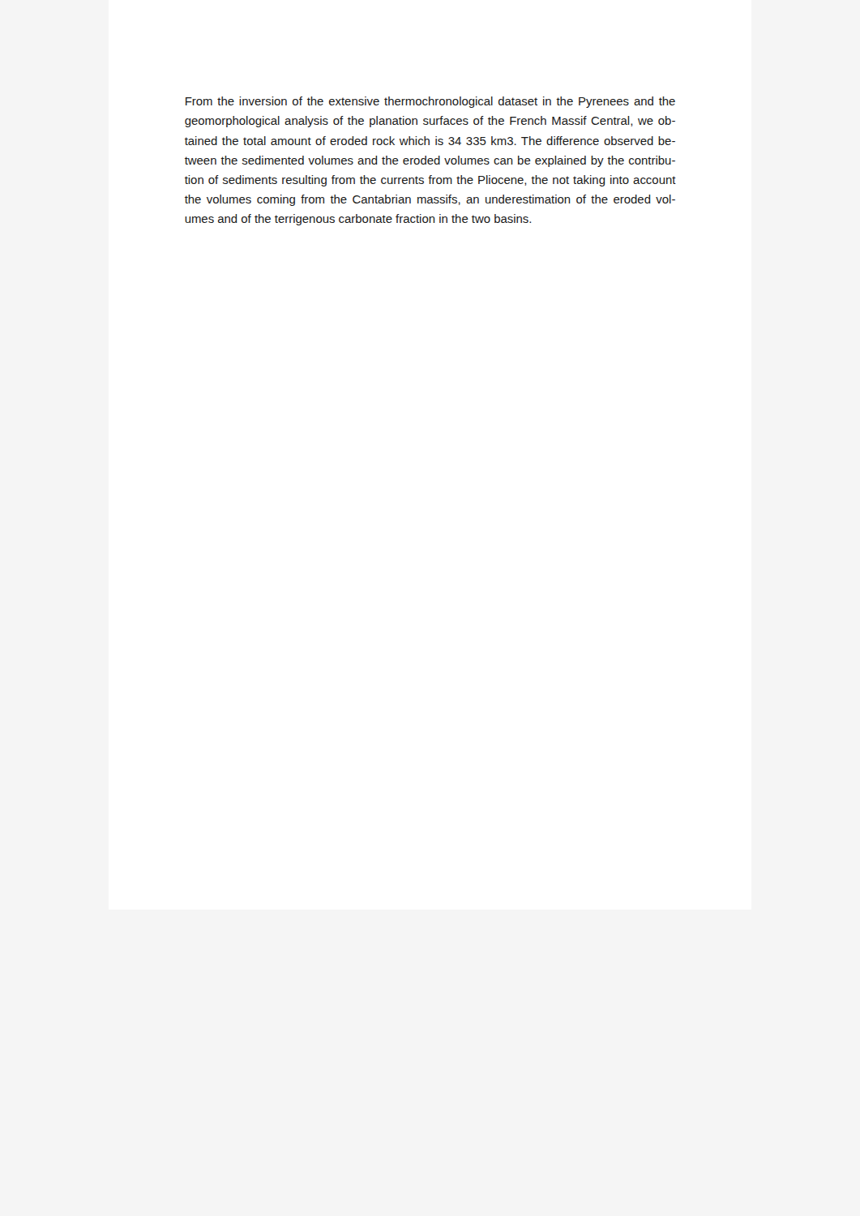From the inversion of the extensive thermochronological dataset in the Pyrenees and the geomorphological analysis of the planation surfaces of the French Massif Central, we obtained the total amount of eroded rock which is 34 335 km3. The difference observed between the sedimented volumes and the eroded volumes can be explained by the contribution of sediments resulting from the currents from the Pliocene, the not taking into account the volumes coming from the Cantabrian massifs, an underestimation of the eroded volumes and of the terrigenous carbonate fraction in the two basins.